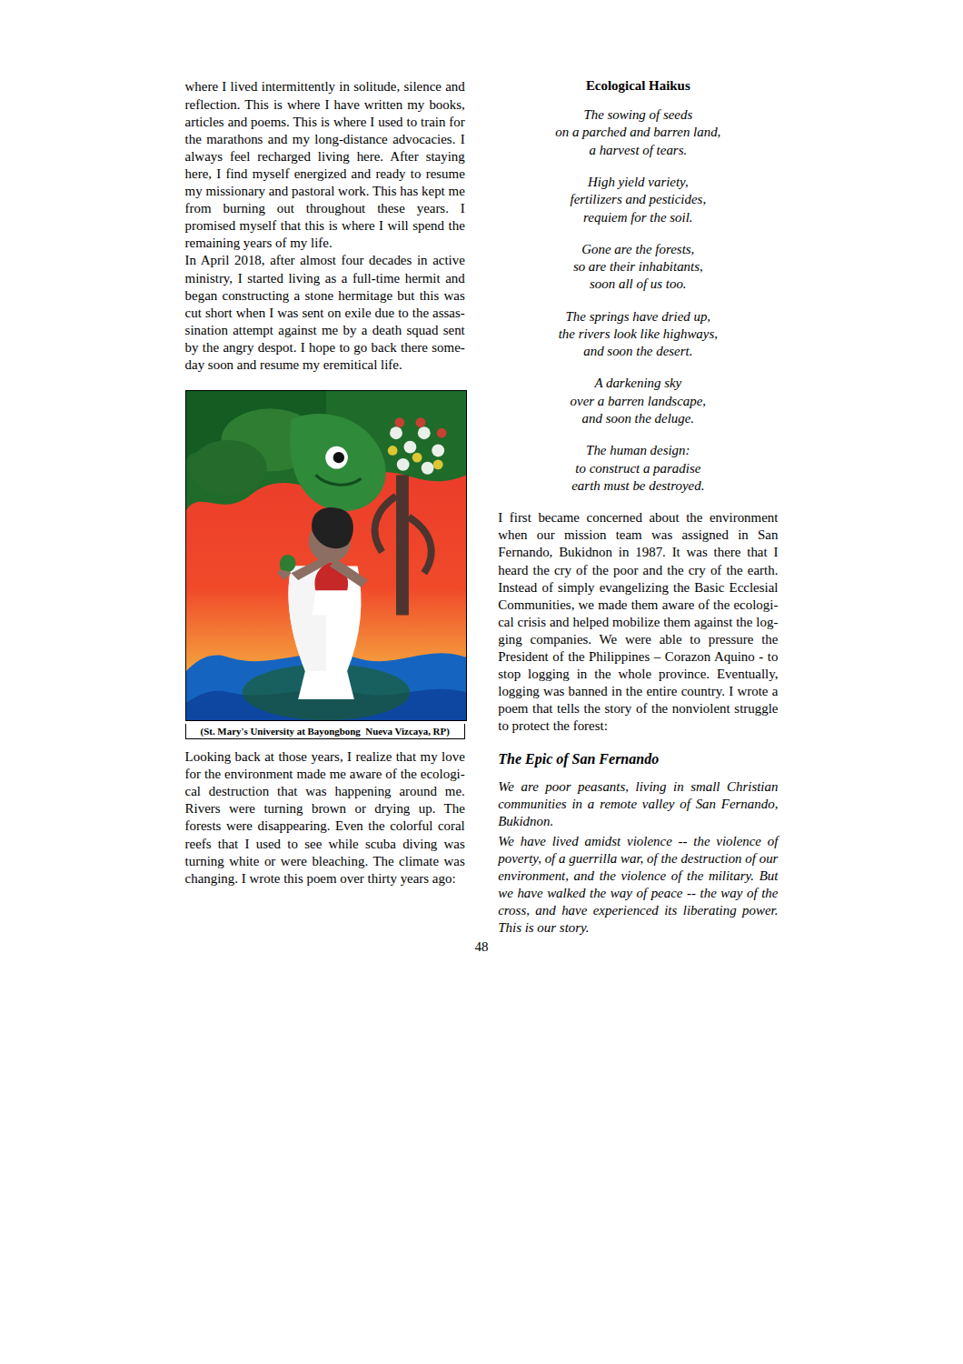where I lived intermittently in solitude, silence and reflection. This is where I have written my books, articles and poems. This is where I used to train for the marathons and my long-distance advocacies. I always feel recharged living here. After staying here, I find myself energized and ready to resume my missionary and pastoral work. This has kept me from burning out throughout these years. I promised myself that this is where I will spend the remaining years of my life.
In April 2018, after almost four decades in active ministry, I started living as a full-time hermit and began constructing a stone hermitage but this was cut short when I was sent on exile due to the assassination attempt against me by a death squad sent by the angry despot. I hope to go back there someday soon and resume my eremitical life.
(St. Mary's University at Bayongbong Nueva Vizcaya, RP)
Looking back at those years, I realize that my love for the environment made me aware of the ecological destruction that was happening around me. Rivers were turning brown or drying up. The forests were disappearing. Even the colorful coral reefs that I used to see while scuba diving was turning white or were bleaching. The climate was changing. I wrote this poem over thirty years ago:
Ecological Haikus
The sowing of seeds
on a parched and barren land,
a harvest of tears.
High yield variety,
fertilizers and pesticides,
requiem for the soil.
Gone are the forests,
so are their inhabitants,
soon all of us too.
The springs have dried up,
the rivers look like highways,
and soon the desert.
A darkening sky
over a barren landscape,
and soon the deluge.
The human design:
to construct a paradise
earth must be destroyed.
I first became concerned about the environment when our mission team was assigned in San Fernando, Bukidnon in 1987. It was there that I heard the cry of the poor and the cry of the earth. Instead of simply evangelizing the Basic Ecclesial Communities, we made them aware of the ecological crisis and helped mobilize them against the logging companies. We were able to pressure the President of the Philippines – Corazon Aquino - to stop logging in the whole province. Eventually, logging was banned in the entire country. I wrote a poem that tells the story of the nonviolent struggle to protect the forest:
The Epic of San Fernando
We are poor peasants, living in small Christian communities in a remote valley of San Fernando, Bukidnon.
We have lived amidst violence -- the violence of poverty, of a guerrilla war, of the destruction of our environment, and the violence of the military. But we have walked the way of peace -- the way of the cross, and have experienced its liberating power. This is our story.
48